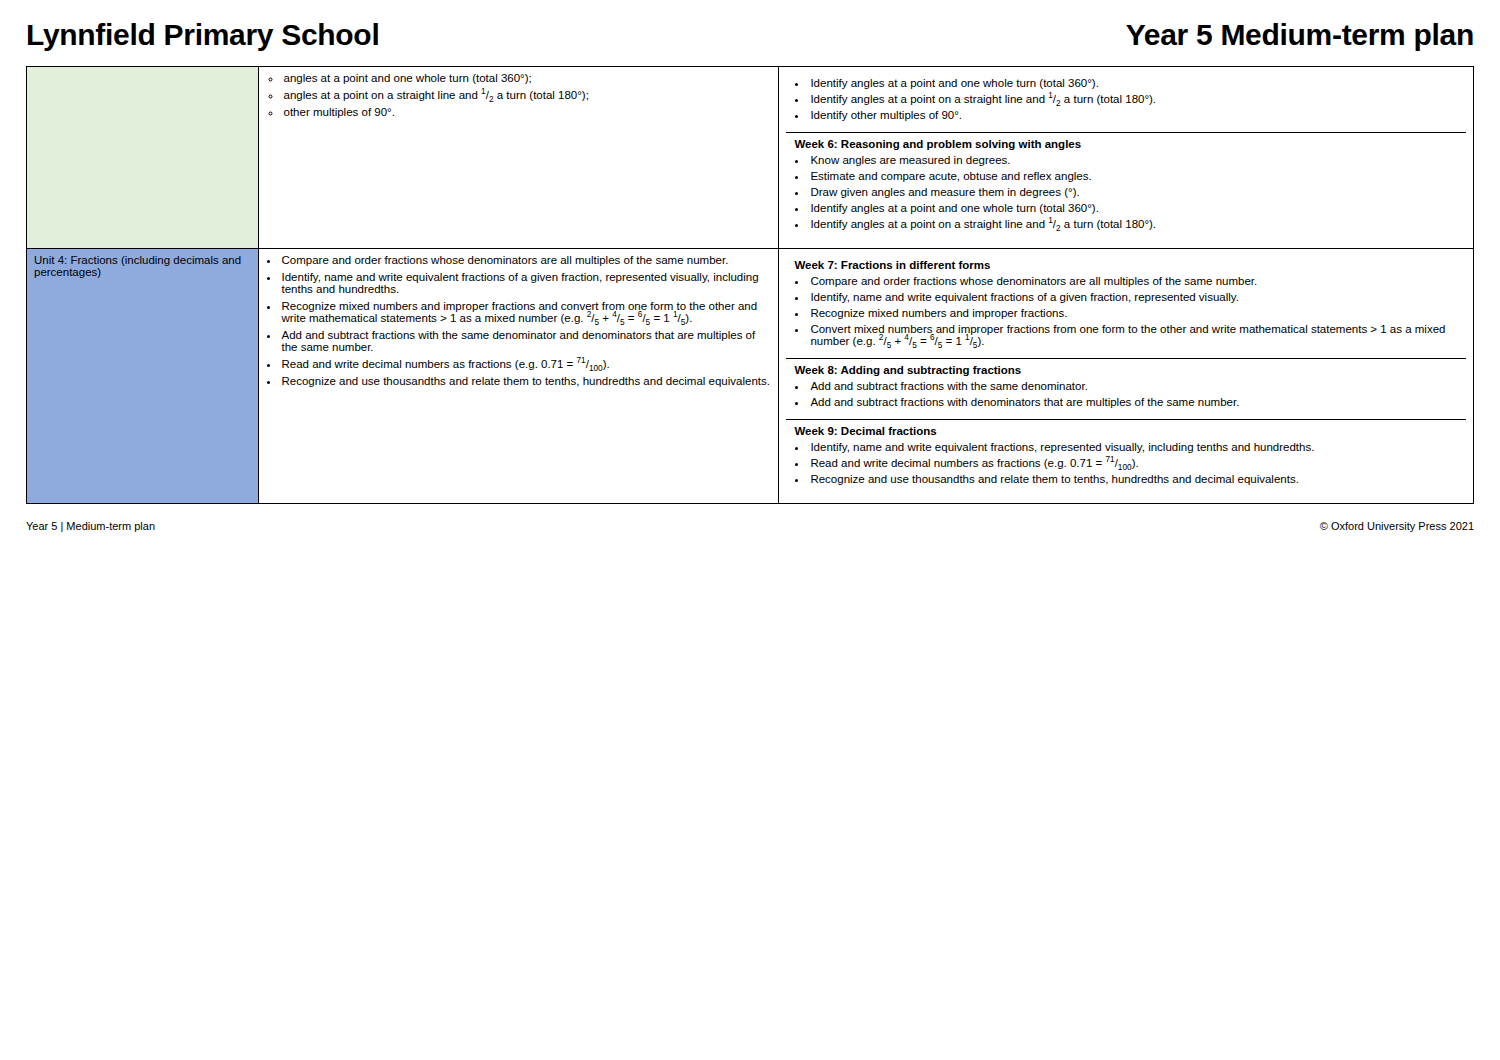Lynnfield Primary School
Year 5 Medium-term plan
| | angles at a point and one whole turn (total 360°); angles at a point on a straight line and 1 / 2 a turn (total 180°); other multiples of 90°. | Identify angles at a point and one whole turn (total 360°). Identify angles at a point on a straight line and 1 / 2 a turn (total 180°). Identify other multiples of 90°. Week 6: Reasoning and problem solving with angles Know angles are measured in degrees. Estimate and compare acute, obtuse and reflex angles. Draw given angles and measure them in degrees (°). Identify angles at a point and one whole turn (total 360°). Identify angles at a point on a straight line and 1 / 2 a turn (total 180°). |
| Unit 4: Fractions (including decimals and percentages) | Compare and order fractions whose denominators are all multiples of the same number. Identify, name and write equivalent fractions of a given fraction, represented visually, including tenths and hundredths. Recognize mixed numbers and improper fractions and convert from one form to the other and write mathematical statements > 1 as a mixed number (e.g. 2 / 5 + 4 / 5 = 6 / 5 = 1 1 / 5 ). Add and subtract fractions with the same denominator and denominators that are multiples of the same number. Read and write decimal numbers as fractions (e.g. 0.71 = 71 / 100 ). Recognize and use thousandths and relate them to tenths, hundredths and decimal equivalents. | Week 7: Fractions in different forms Compare and order fractions whose denominators are all multiples of the same number. Identify, name and write equivalent fractions of a given fraction, represented visually. Recognize mixed numbers and improper fractions. Convert mixed numbers and improper fractions from one form to the other and write mathematical statements > 1 as a mixed number (e.g. 2 / 5 + 4 / 5 = 6 / 5 = 1 1 / 5 ). Week 8: Adding and subtracting fractions Add and subtract fractions with the same denominator. Add and subtract fractions with denominators that are multiples of the same number. Week 9: Decimal fractions Identify, name and write equivalent fractions, represented visually, including tenths and hundredths. Read and write decimal numbers as fractions (e.g. 0.71 = 71 / 100 ). Recognize and use thousandths and relate them to tenths, hundredths and decimal equivalents. |
Year 5 | Medium-term plan
© Oxford University Press 2021